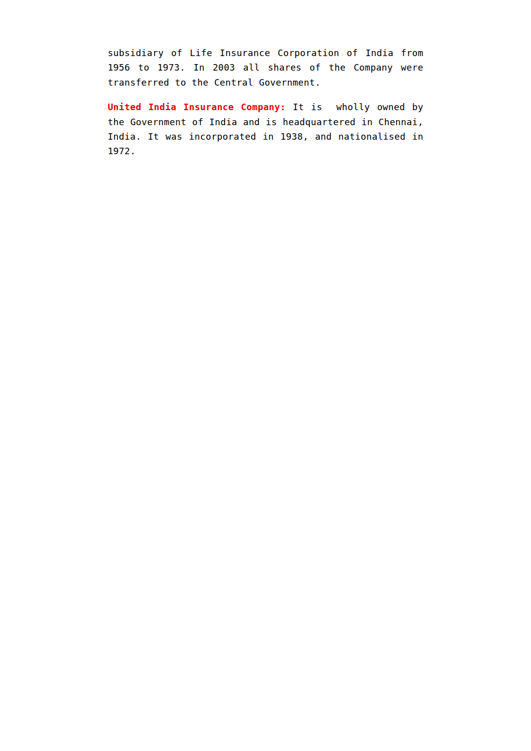subsidiary of Life Insurance Corporation of India from 1956 to 1973. In 2003 all shares of the Company were transferred to the Central Government.
United India Insurance Company: It is wholly owned by the Government of India and is headquartered in Chennai, India. It was incorporated in 1938, and nationalised in 1972.